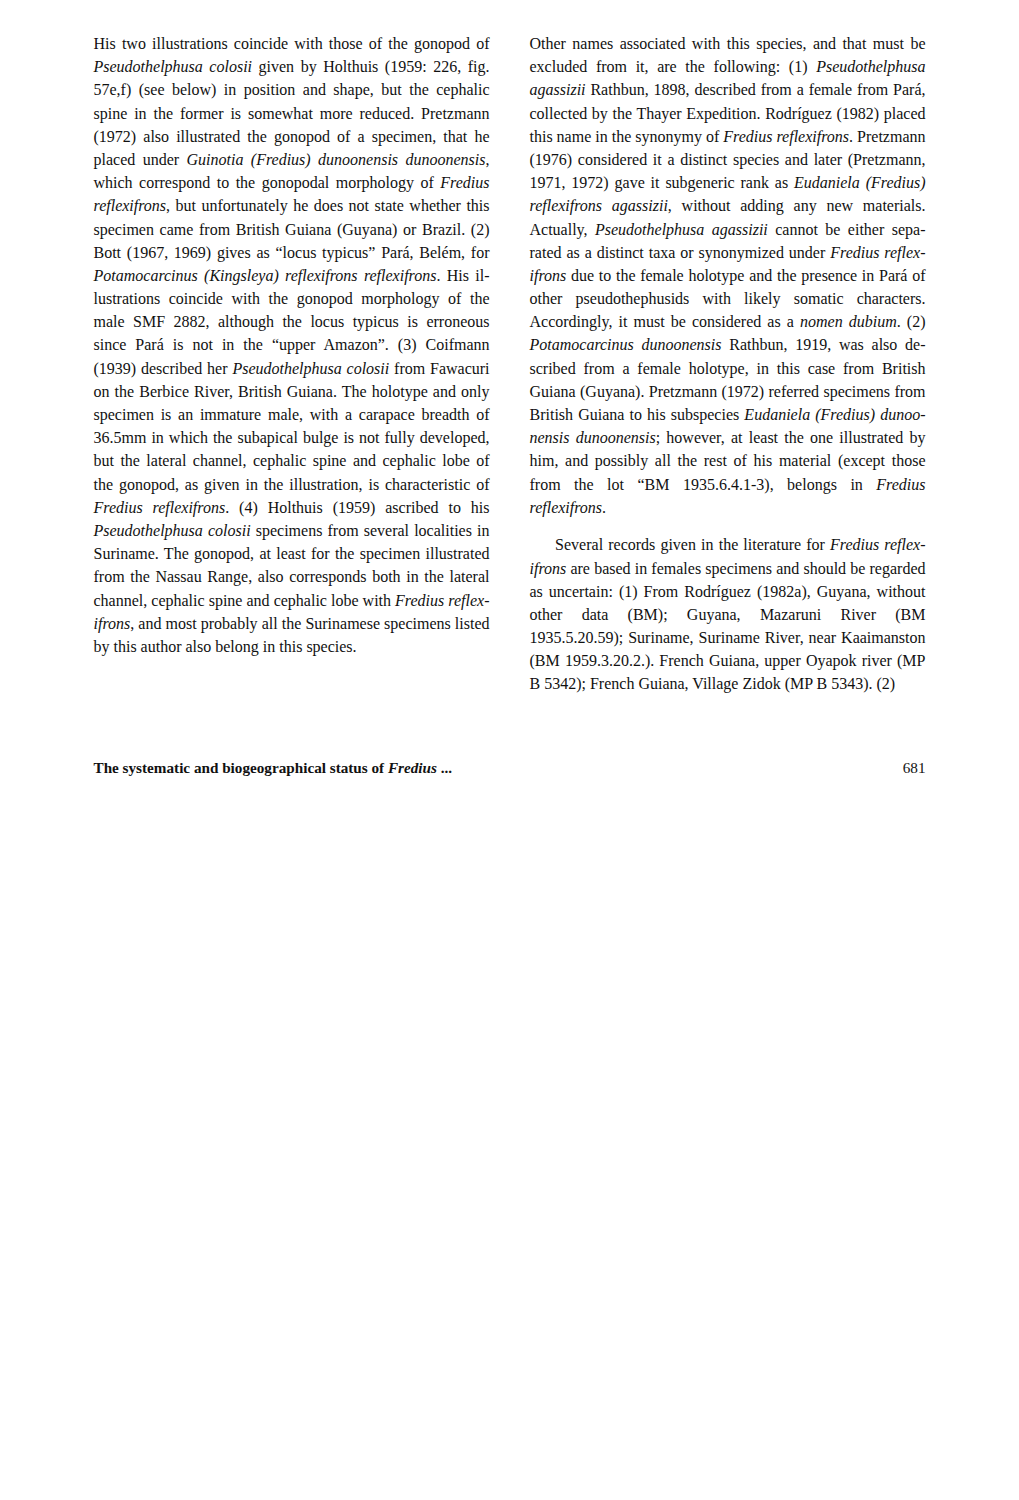His two illustrations coincide with those of the gonopod of Pseudothelphusa colosii given by Holthuis (1959: 226, fig. 57e,f) (see below) in position and shape, but the cephalic spine in the former is somewhat more reduced. Pretzmann (1972) also illustrated the gonopod of a specimen, that he placed under Guinotia (Fredius) dunoonensis dunoonensis, which correspond to the gonopodal morphology of Fredius reflexifrons, but unfortunately he does not state whether this specimen came from British Guiana (Guyana) or Brazil. (2) Bott (1967, 1969) gives as “locus typicus” Pará, Belém, for Potamocarcinus (Kingsleya) reflexifrons reflexifrons. His illustrations coincide with the gonopod morphology of the male SMF 2882, although the locus typicus is erroneous since Pará is not in the “upper Amazon”. (3) Coifmann (1939) described her Pseudothelphusa colosii from Fawacuri on the Berbice River, British Guiana. The holotype and only specimen is an immature male, with a carapace breadth of 36.5mm in which the subapical bulge is not fully developed, but the lateral channel, cephalic spine and cephalic lobe of the gonopod, as given in the illustration, is characteristic of Fredius reflexifrons. (4) Holthuis (1959) ascribed to his Pseudothelphusa colosii specimens from several localities in Suriname. The gonopod, at least for the specimen illustrated from the Nassau Range, also corresponds both in the lateral channel, cephalic spine and cephalic lobe with Fredius reflexifrons, and most probably all the Surinamese specimens listed by this author also belong in this species.
Other names associated with this species, and that must be excluded from it, are the following: (1) Pseudothelphusa agassizii Rathbun, 1898, described from a female from Pará, collected by the Thayer Expedition. Rodríguez (1982) placed this name in the synonymy of Fredius reflexifrons. Pretzmann (1976) considered it a distinct species and later (Pretzmann, 1971, 1972) gave it subgeneric rank as Eudaniela (Fredius) reflexifrons agassizii, without adding any new materials. Actually, Pseudothelphusa agassizii cannot be either separated as a distinct taxa or synonymized under Fredius reflexifrons due to the female holotype and the presence in Pará of other pseudothephusids with likely somatic characters. Accordingly, it must be considered as a nomen dubium. (2) Potamocarcinus dunoonensis Rathbun, 1919, was also described from a female holotype, in this case from British Guiana (Guyana). Pretzmann (1972) referred specimens from British Guiana to his subspecies Eudaniela (Fredius) dunoonensis dunoonensis; however, at least the one illustrated by him, and possibly all the rest of his material (except those from the lot “BM 1935.6.4.1-3), belongs in Fredius reflexifrons.
Several records given in the literature for Fredius reflexifrons are based in females specimens and should be regarded as uncertain: (1) From Rodríguez (1982a), Guyana, without other data (BM); Guyana, Mazaruni River (BM 1935.5.20.59); Suriname, Suriname River, near Kaaimanston (BM 1959.3.20.2.). French Guiana, upper Oyapok river (MP B 5342); French Guiana, Village Zidok (MP B 5343). (2)
The systematic and biogeographical status of Fredius ... 681